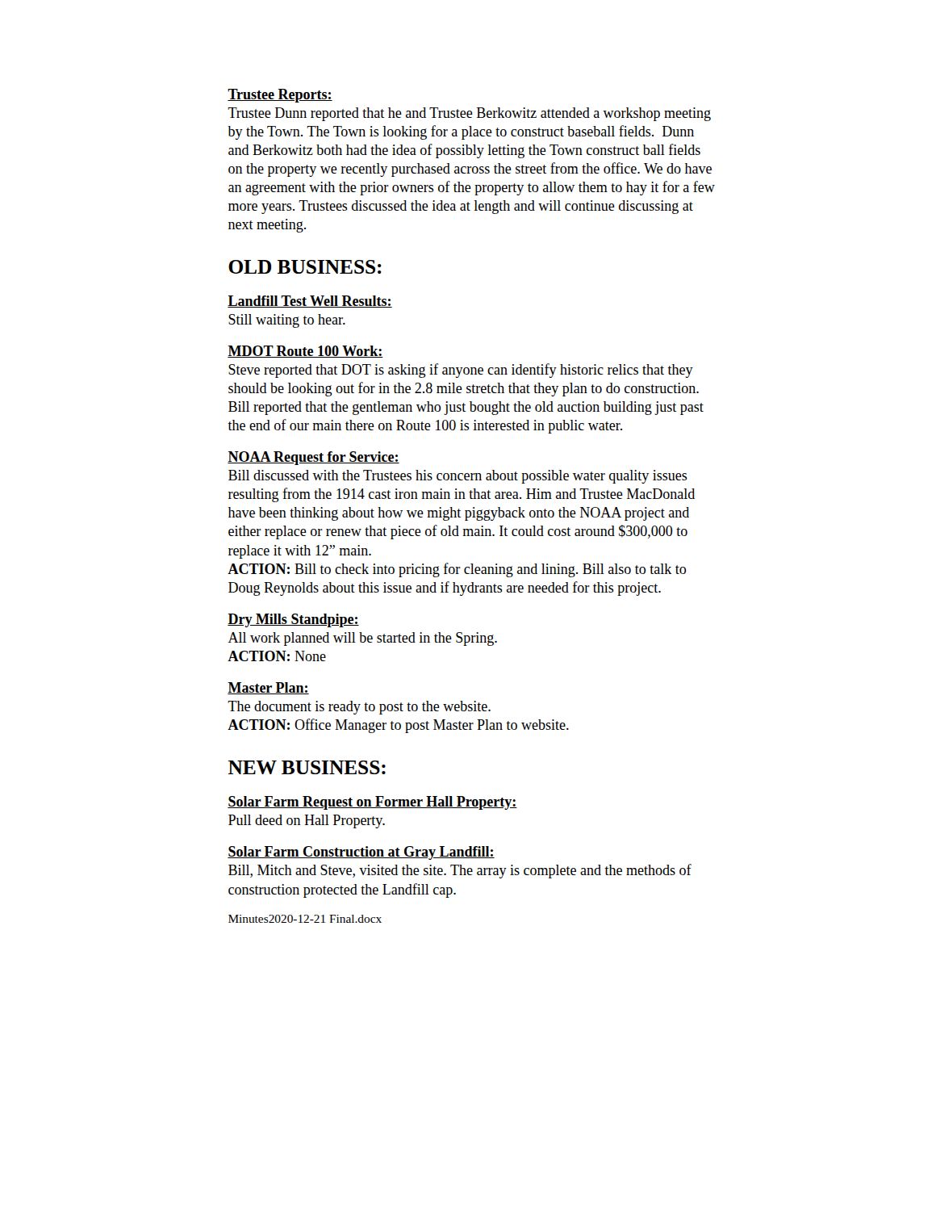Trustee Reports:
Trustee Dunn reported that he and Trustee Berkowitz attended a workshop meeting by the Town. The Town is looking for a place to construct baseball fields. Dunn and Berkowitz both had the idea of possibly letting the Town construct ball fields on the property we recently purchased across the street from the office. We do have an agreement with the prior owners of the property to allow them to hay it for a few more years. Trustees discussed the idea at length and will continue discussing at next meeting.
OLD BUSINESS:
Landfill Test Well Results:
Still waiting to hear.
MDOT Route 100 Work:
Steve reported that DOT is asking if anyone can identify historic relics that they should be looking out for in the 2.8 mile stretch that they plan to do construction. Bill reported that the gentleman who just bought the old auction building just past the end of our main there on Route 100 is interested in public water.
NOAA Request for Service:
Bill discussed with the Trustees his concern about possible water quality issues resulting from the 1914 cast iron main in that area. Him and Trustee MacDonald have been thinking about how we might piggyback onto the NOAA project and either replace or renew that piece of old main. It could cost around $300,000 to replace it with 12” main.
ACTION: Bill to check into pricing for cleaning and lining. Bill also to talk to Doug Reynolds about this issue and if hydrants are needed for this project.
Dry Mills Standpipe:
All work planned will be started in the Spring.
ACTION: None
Master Plan:
The document is ready to post to the website.
ACTION: Office Manager to post Master Plan to website.
NEW BUSINESS:
Solar Farm Request on Former Hall Property:
Pull deed on Hall Property.
Solar Farm Construction at Gray Landfill:
Bill, Mitch and Steve, visited the site. The array is complete and the methods of construction protected the Landfill cap.
Minutes2020-12-21 Final.docx